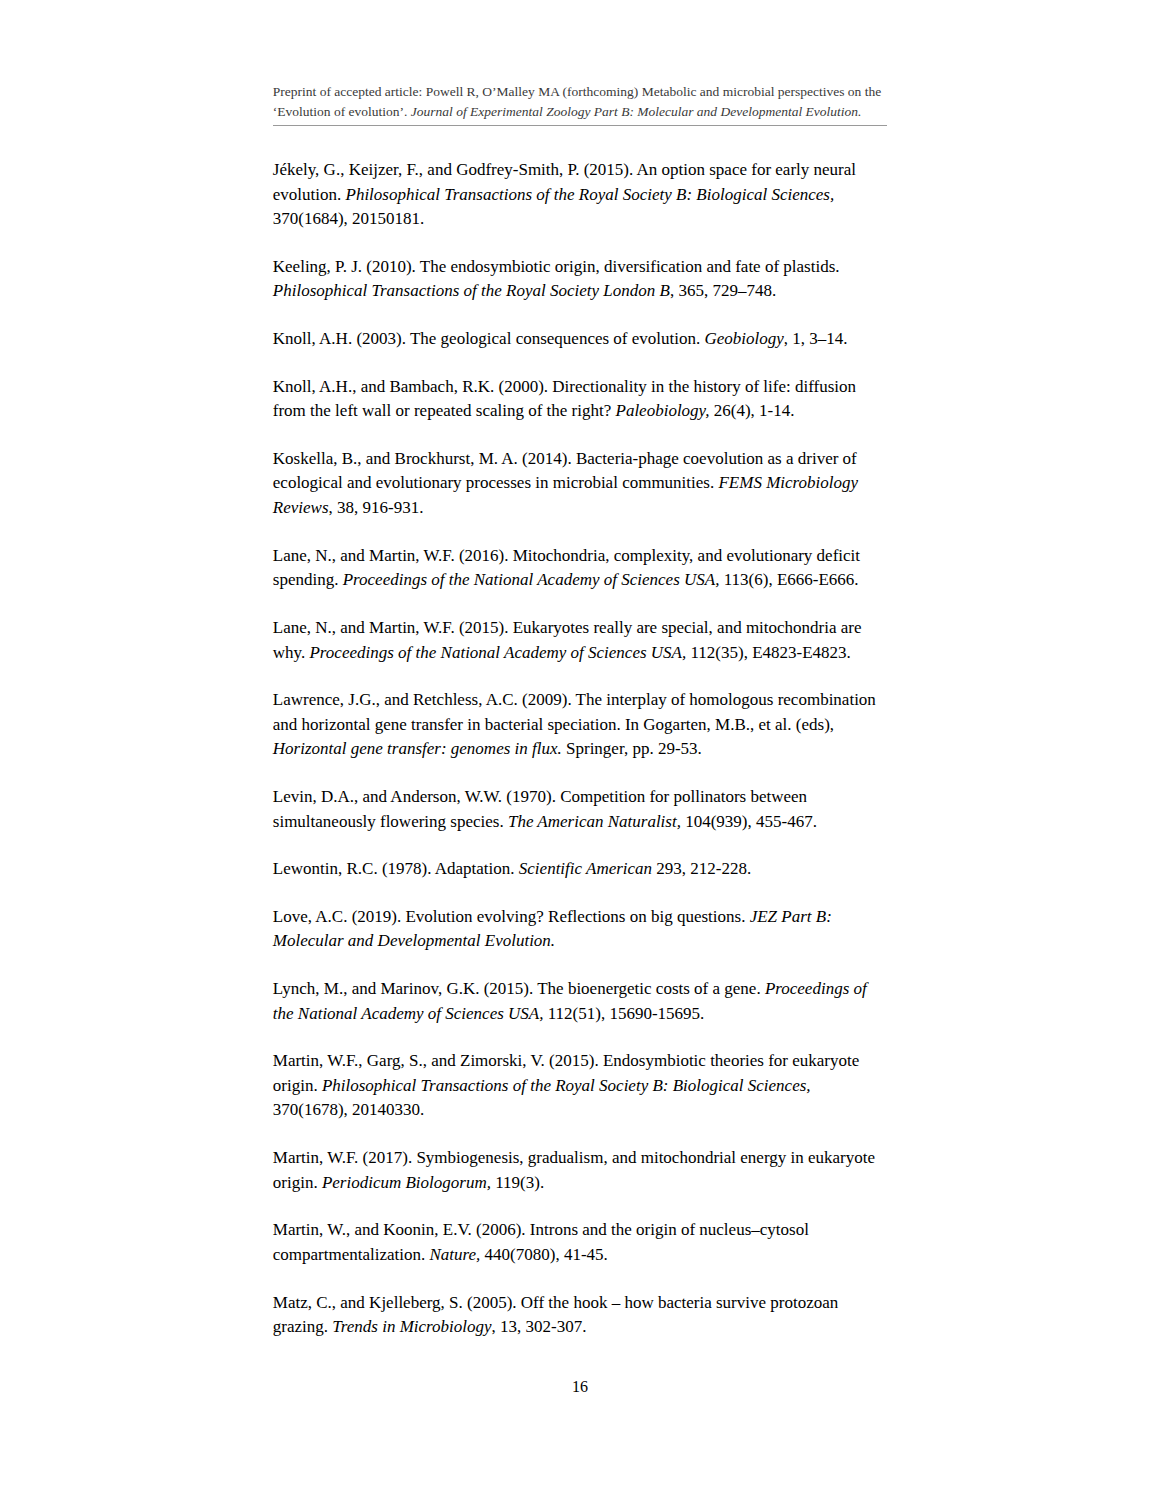Preprint of accepted article: Powell R, O’Malley MA (forthcoming) Metabolic and microbial perspectives on the ‘Evolution of evolution’. Journal of Experimental Zoology Part B: Molecular and Developmental Evolution.
Jékely, G., Keijzer, F., and Godfrey-Smith, P. (2015). An option space for early neural evolution. Philosophical Transactions of the Royal Society B: Biological Sciences, 370(1684), 20150181.
Keeling, P. J. (2010). The endosymbiotic origin, diversification and fate of plastids. Philosophical Transactions of the Royal Society London B, 365, 729–748.
Knoll, A.H. (2003). The geological consequences of evolution. Geobiology, 1, 3–14.
Knoll, A.H., and Bambach, R.K. (2000). Directionality in the history of life: diffusion from the left wall or repeated scaling of the right? Paleobiology, 26(4), 1-14.
Koskella, B., and Brockhurst, M. A. (2014). Bacteria-phage coevolution as a driver of ecological and evolutionary processes in microbial communities. FEMS Microbiology Reviews, 38, 916-931.
Lane, N., and Martin, W.F. (2016). Mitochondria, complexity, and evolutionary deficit spending. Proceedings of the National Academy of Sciences USA, 113(6), E666-E666.
Lane, N., and Martin, W.F. (2015). Eukaryotes really are special, and mitochondria are why. Proceedings of the National Academy of Sciences USA, 112(35), E4823-E4823.
Lawrence, J.G., and Retchless, A.C. (2009). The interplay of homologous recombination and horizontal gene transfer in bacterial speciation. In Gogarten, M.B., et al. (eds), Horizontal gene transfer: genomes in flux. Springer, pp. 29-53.
Levin, D.A., and Anderson, W.W. (1970). Competition for pollinators between simultaneously flowering species. The American Naturalist, 104(939), 455-467.
Lewontin, R.C. (1978). Adaptation. Scientific American 293, 212-228.
Love, A.C. (2019). Evolution evolving? Reflections on big questions. JEZ Part B: Molecular and Developmental Evolution.
Lynch, M., and Marinov, G.K. (2015). The bioenergetic costs of a gene. Proceedings of the National Academy of Sciences USA, 112(51), 15690-15695.
Martin, W.F., Garg, S., and Zimorski, V. (2015). Endosymbiotic theories for eukaryote origin. Philosophical Transactions of the Royal Society B: Biological Sciences, 370(1678), 20140330.
Martin, W.F. (2017). Symbiogenesis, gradualism, and mitochondrial energy in eukaryote origin. Periodicum Biologorum, 119(3).
Martin, W., and Koonin, E.V. (2006). Introns and the origin of nucleus–cytosol compartmentalization. Nature, 440(7080), 41-45.
Matz, C., and Kjelleberg, S. (2005). Off the hook – how bacteria survive protozoan grazing. Trends in Microbiology, 13, 302-307.
16